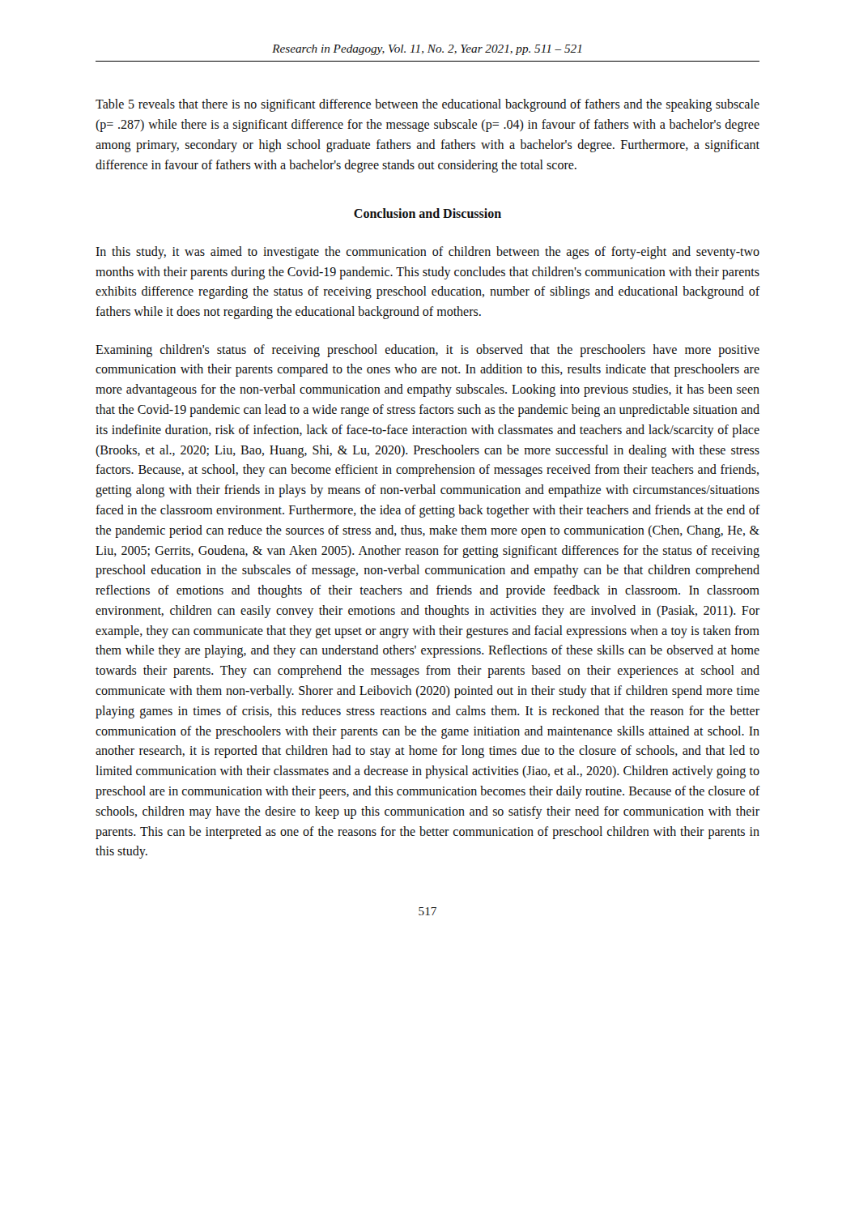Research in Pedagogy, Vol. 11, No. 2, Year 2021, pp. 511 – 521
Table 5 reveals that there is no significant difference between the educational background of fathers and the speaking subscale (p= .287) while there is a significant difference for the message subscale (p= .04) in favour of fathers with a bachelor's degree among primary, secondary or high school graduate fathers and fathers with a bachelor's degree. Furthermore, a significant difference in favour of fathers with a bachelor's degree stands out considering the total score.
Conclusion and Discussion
In this study, it was aimed to investigate the communication of children between the ages of forty-eight and seventy-two months with their parents during the Covid-19 pandemic. This study concludes that children's communication with their parents exhibits difference regarding the status of receiving preschool education, number of siblings and educational background of fathers while it does not regarding the educational background of mothers.
Examining children's status of receiving preschool education, it is observed that the preschoolers have more positive communication with their parents compared to the ones who are not. In addition to this, results indicate that preschoolers are more advantageous for the non-verbal communication and empathy subscales. Looking into previous studies, it has been seen that the Covid-19 pandemic can lead to a wide range of stress factors such as the pandemic being an unpredictable situation and its indefinite duration, risk of infection, lack of face-to-face interaction with classmates and teachers and lack/scarcity of place (Brooks, et al., 2020; Liu, Bao, Huang, Shi, & Lu, 2020). Preschoolers can be more successful in dealing with these stress factors. Because, at school, they can become efficient in comprehension of messages received from their teachers and friends, getting along with their friends in plays by means of non-verbal communication and empathize with circumstances/situations faced in the classroom environment. Furthermore, the idea of getting back together with their teachers and friends at the end of the pandemic period can reduce the sources of stress and, thus, make them more open to communication (Chen, Chang, He, & Liu, 2005; Gerrits, Goudena, & van Aken 2005). Another reason for getting significant differences for the status of receiving preschool education in the subscales of message, non-verbal communication and empathy can be that children comprehend reflections of emotions and thoughts of their teachers and friends and provide feedback in classroom. In classroom environment, children can easily convey their emotions and thoughts in activities they are involved in (Pasiak, 2011). For example, they can communicate that they get upset or angry with their gestures and facial expressions when a toy is taken from them while they are playing, and they can understand others' expressions. Reflections of these skills can be observed at home towards their parents. They can comprehend the messages from their parents based on their experiences at school and communicate with them non-verbally. Shorer and Leibovich (2020) pointed out in their study that if children spend more time playing games in times of crisis, this reduces stress reactions and calms them. It is reckoned that the reason for the better communication of the preschoolers with their parents can be the game initiation and maintenance skills attained at school. In another research, it is reported that children had to stay at home for long times due to the closure of schools, and that led to limited communication with their classmates and a decrease in physical activities (Jiao, et al., 2020). Children actively going to preschool are in communication with their peers, and this communication becomes their daily routine. Because of the closure of schools, children may have the desire to keep up this communication and so satisfy their need for communication with their parents. This can be interpreted as one of the reasons for the better communication of preschool children with their parents in this study.
517